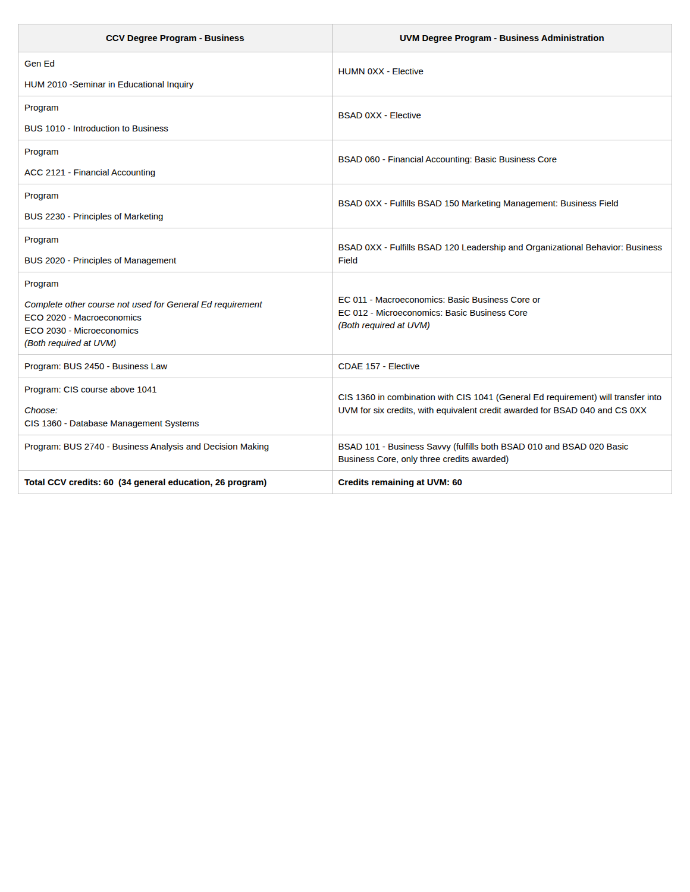| CCV Degree Program - Business | UVM Degree Program - Business Administration |
| --- | --- |
| Gen Ed HUM 2010 -Seminar in Educational Inquiry | HUMN 0XX - Elective |
| Program BUS 1010 - Introduction to Business | BSAD 0XX - Elective |
| Program ACC 2121 - Financial Accounting | BSAD 060 - Financial Accounting: Basic Business Core |
| Program BUS 2230 - Principles of Marketing | BSAD 0XX - Fulfills BSAD 150 Marketing Management: Business Field |
| Program BUS 2020 - Principles of Management | BSAD 0XX - Fulfills BSAD 120 Leadership and Organizational Behavior: Business Field |
| Program Complete other course not used for General Ed requirement ECO 2020 - Macroeconomics ECO 2030 - Microeconomics (Both required at UVM) | EC 011 - Macroeconomics: Basic Business Core or EC 012 - Microeconomics: Basic Business Core (Both required at UVM) |
| Program: BUS 2450 - Business Law | CDAE 157 - Elective |
| Program: CIS course above 1041 Choose: CIS 1360 - Database Management Systems | CIS 1360 in combination with CIS 1041 (General Ed requirement) will transfer into UVM for six credits, with equivalent credit awarded for BSAD 040 and CS 0XX |
| Program: BUS 2740 - Business Analysis and Decision Making | BSAD 101 - Business Savvy (fulfills both BSAD 010 and BSAD 020 Basic Business Core, only three credits awarded) |
| Total CCV credits: 60 (34 general education, 26 program) | Credits remaining at UVM: 60 |